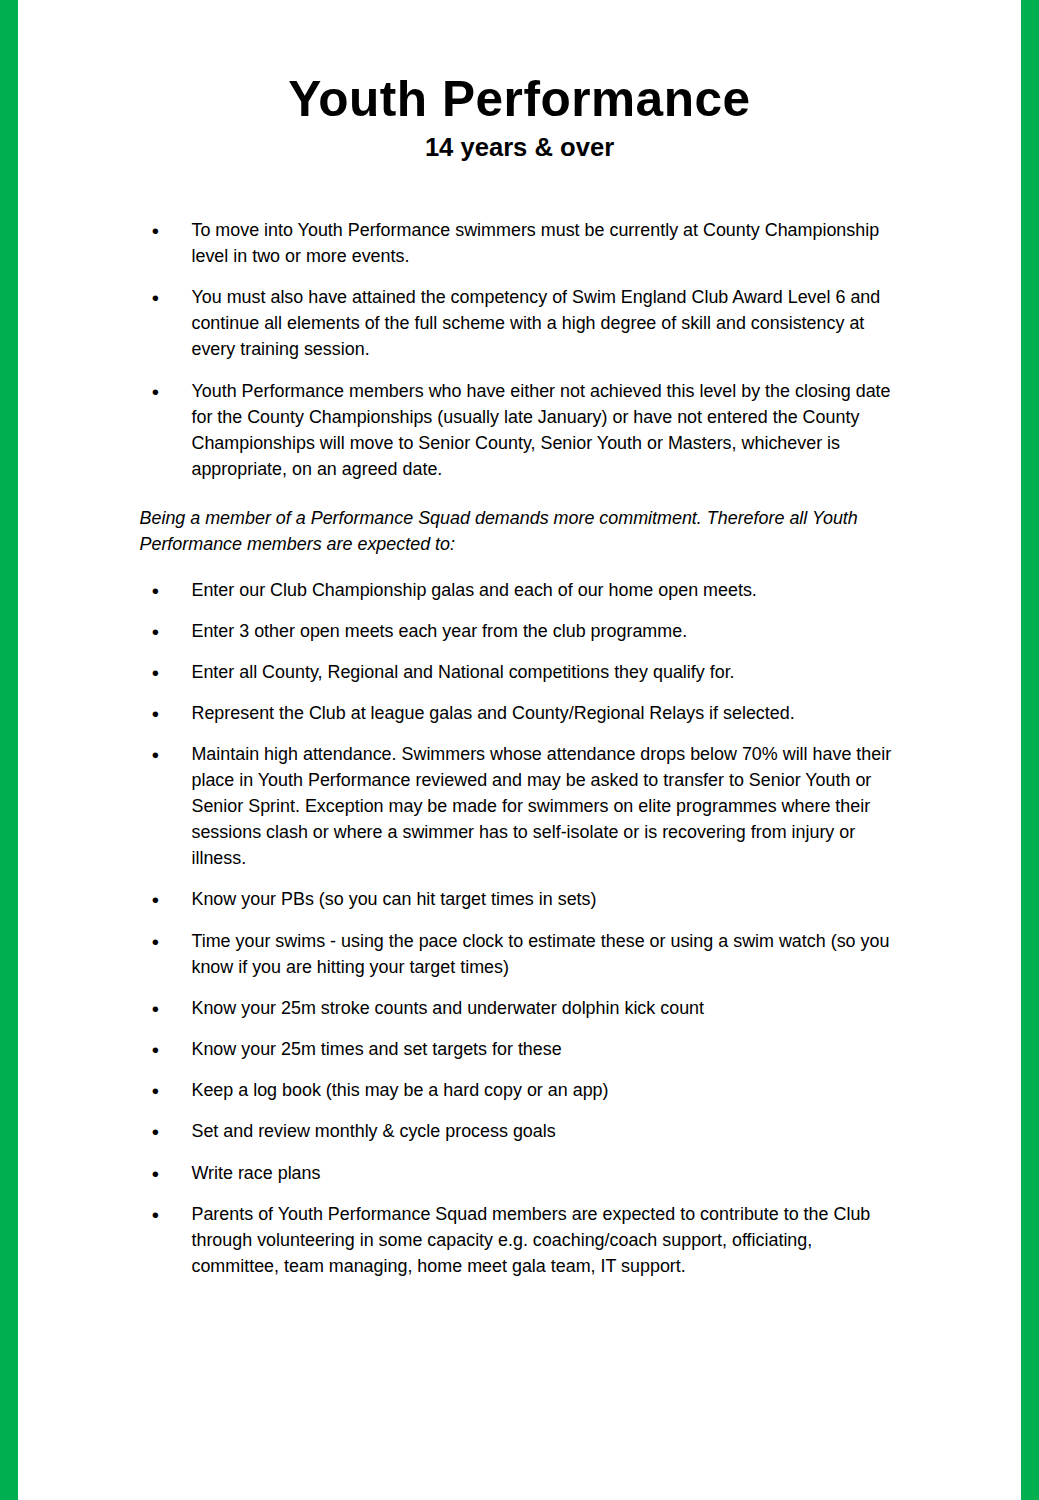Youth Performance
14 years & over
To move into Youth Performance swimmers must be currently at County Championship level in two or more events.
You must also have attained the competency of Swim England Club Award Level 6 and continue all elements of the full scheme with a high degree of skill and consistency at every training session.
Youth Performance members who have either not achieved this level by the closing date for the County Championships (usually late January) or have not entered the County Championships will move to Senior County, Senior Youth or Masters, whichever is appropriate, on an agreed date.
Being a member of a Performance Squad demands more commitment. Therefore all Youth Performance members are expected to:
Enter our Club Championship galas and each of our home open meets.
Enter 3 other open meets each year from the club programme.
Enter all County, Regional and National competitions they qualify for.
Represent the Club at league galas and County/Regional Relays if selected.
Maintain high attendance. Swimmers whose attendance drops below 70% will have their place in Youth Performance reviewed and may be asked to transfer to Senior Youth or Senior Sprint. Exception may be made for swimmers on elite programmes where their sessions clash or where a swimmer has to self-isolate or is recovering from injury or illness.
Know your PBs (so you can hit target times in sets)
Time your swims - using the pace clock to estimate these or using a swim watch (so you know if you are hitting your target times)
Know your 25m stroke counts and underwater dolphin kick count
Know your 25m times and set targets for these
Keep a log book (this may be a hard copy or an app)
Set and review monthly & cycle process goals
Write race plans
Parents of Youth Performance Squad members are expected to contribute to the Club through volunteering in some capacity e.g. coaching/coach support, officiating, committee, team managing, home meet gala team, IT support.